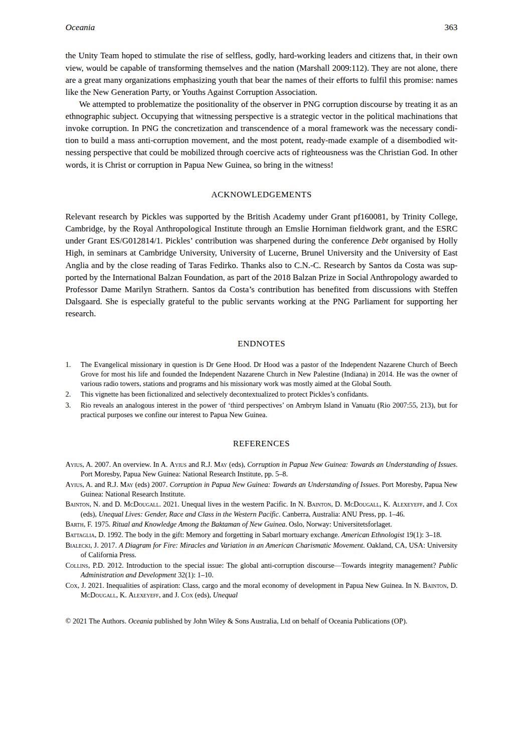Oceania 363
the Unity Team hoped to stimulate the rise of selfless, godly, hard-working leaders and citizens that, in their own view, would be capable of transforming themselves and the nation (Marshall 2009:112). They are not alone, there are a great many organizations emphasizing youth that bear the names of their efforts to fulfil this promise: names like the New Generation Party, or Youths Against Corruption Association.
We attempted to problematize the positionality of the observer in PNG corruption discourse by treating it as an ethnographic subject. Occupying that witnessing perspective is a strategic vector in the political machinations that invoke corruption. In PNG the concretization and transcendence of a moral framework was the necessary condition to build a mass anti-corruption movement, and the most potent, ready-made example of a disembodied witnessing perspective that could be mobilized through coercive acts of righteousness was the Christian God. In other words, it is Christ or corruption in Papua New Guinea, so bring in the witness!
ACKNOWLEDGEMENTS
Relevant research by Pickles was supported by the British Academy under Grant pf160081, by Trinity College, Cambridge, by the Royal Anthropological Institute through an Emslie Horniman fieldwork grant, and the ESRC under Grant ES/G012814/1. Pickles’ contribution was sharpened during the conference Debt organised by Holly High, in seminars at Cambridge University, University of Lucerne, Brunel University and the University of East Anglia and by the close reading of Taras Fedirko. Thanks also to C.N.-C. Research by Santos da Costa was supported by the International Balzan Foundation, as part of the 2018 Balzan Prize in Social Anthropology awarded to Professor Dame Marilyn Strathern. Santos da Costa’s contribution has benefited from discussions with Steffen Dalsgaard. She is especially grateful to the public servants working at the PNG Parliament for supporting her research.
ENDNOTES
The Evangelical missionary in question is Dr Gene Hood. Dr Hood was a pastor of the Independent Nazarene Church of Beech Grove for most his life and founded the Independent Nazarene Church in New Palestine (Indiana) in 2014. He was the owner of various radio towers, stations and programs and his missionary work was mostly aimed at the Global South.
This vignette has been fictionalized and selectively decontextualized to protect Pickles’s confidants.
Rio reveals an analogous interest in the power of ‘third perspectives’ on Ambrym Island in Vanuatu (Rio 2007:55, 213), but for practical purposes we confine our interest to Papua New Guinea.
REFERENCES
Ayius, A. 2007. An overview. In A. Ayius and R.J. May (eds), Corruption in Papua New Guinea: Towards an Understanding of Issues. Port Moresby, Papua New Guinea: National Research Institute, pp. 5–8.
Ayius, A. and R.J. May (eds) 2007. Corruption in Papua New Guinea: Towards an Understanding of Issues. Port Moresby, Papua New Guinea: National Research Institute.
Bainton, N. and D. McDougall. 2021. Unequal lives in the western Pacific. In N. Bainton, D. McDougall, K. Alexeyeff, and J. Cox (eds), Unequal Lives: Gender, Race and Class in the Western Pacific. Canberra, Australia: ANU Press, pp. 1–46.
Barth, F. 1975. Ritual and Knowledge Among the Baktaman of New Guinea. Oslo, Norway: Universitetsforlaget.
Battaglia, D. 1992. The body in the gift: Memory and forgetting in Sabarl mortuary exchange. American Ethnologist 19(1): 3–18.
Bialecki, J. 2017. A Diagram for Fire: Miracles and Variation in an American Charismatic Movement. Oakland, CA, USA: University of California Press.
Collins, P.D. 2012. Introduction to the special issue: The global anti-corruption discourse—Towards integrity management? Public Administration and Development 32(1): 1–10.
Cox, J. 2021. Inequalities of aspiration: Class, cargo and the moral economy of development in Papua New Guinea. In N. Bainton, D. McDougall, K. Alexeyeff, and J. Cox (eds), Unequal
© 2021 The Authors. Oceania published by John Wiley & Sons Australia, Ltd on behalf of Oceania Publications (OP).